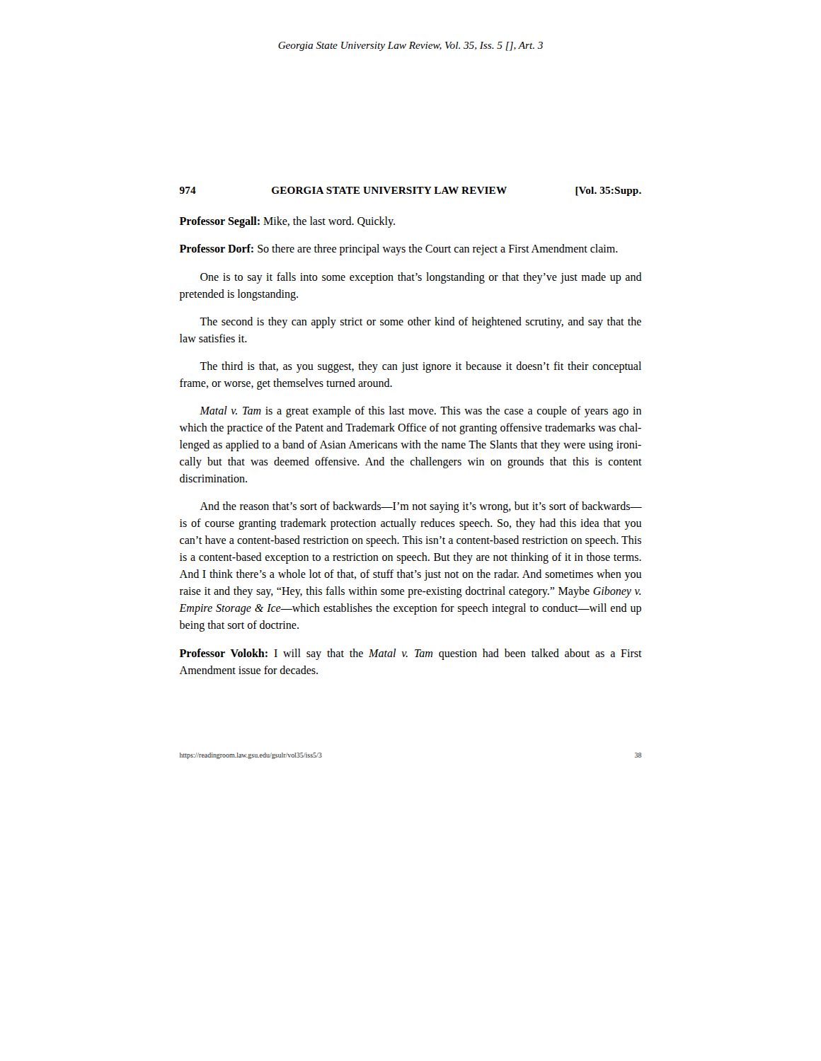Georgia State University Law Review, Vol. 35, Iss. 5 [], Art. 3
974 GEORGIA STATE UNIVERSITY LAW REVIEW [Vol. 35:Supp.
Professor Segall: Mike, the last word. Quickly.
Professor Dorf: So there are three principal ways the Court can reject a First Amendment claim.
One is to say it falls into some exception that’s longstanding or that they’ve just made up and pretended is longstanding.
The second is they can apply strict or some other kind of heightened scrutiny, and say that the law satisfies it.
The third is that, as you suggest, they can just ignore it because it doesn’t fit their conceptual frame, or worse, get themselves turned around.
Matal v. Tam is a great example of this last move. This was the case a couple of years ago in which the practice of the Patent and Trademark Office of not granting offensive trademarks was challenged as applied to a band of Asian Americans with the name The Slants that they were using ironically but that was deemed offensive. And the challengers win on grounds that this is content discrimination.
And the reason that’s sort of backwards—I’m not saying it’s wrong, but it’s sort of backwards—is of course granting trademark protection actually reduces speech. So, they had this idea that you can’t have a content-based restriction on speech. This isn’t a content-based restriction on speech. This is a content-based exception to a restriction on speech. But they are not thinking of it in those terms. And I think there’s a whole lot of that, of stuff that’s just not on the radar. And sometimes when you raise it and they say, “Hey, this falls within some pre-existing doctrinal category.” Maybe Giboney v. Empire Storage & Ice—which establishes the exception for speech integral to conduct—will end up being that sort of doctrine.
Professor Volokh: I will say that the Matal v. Tam question had been talked about as a First Amendment issue for decades.
https://readingroom.law.gsu.edu/gsulr/vol35/iss5/3 38